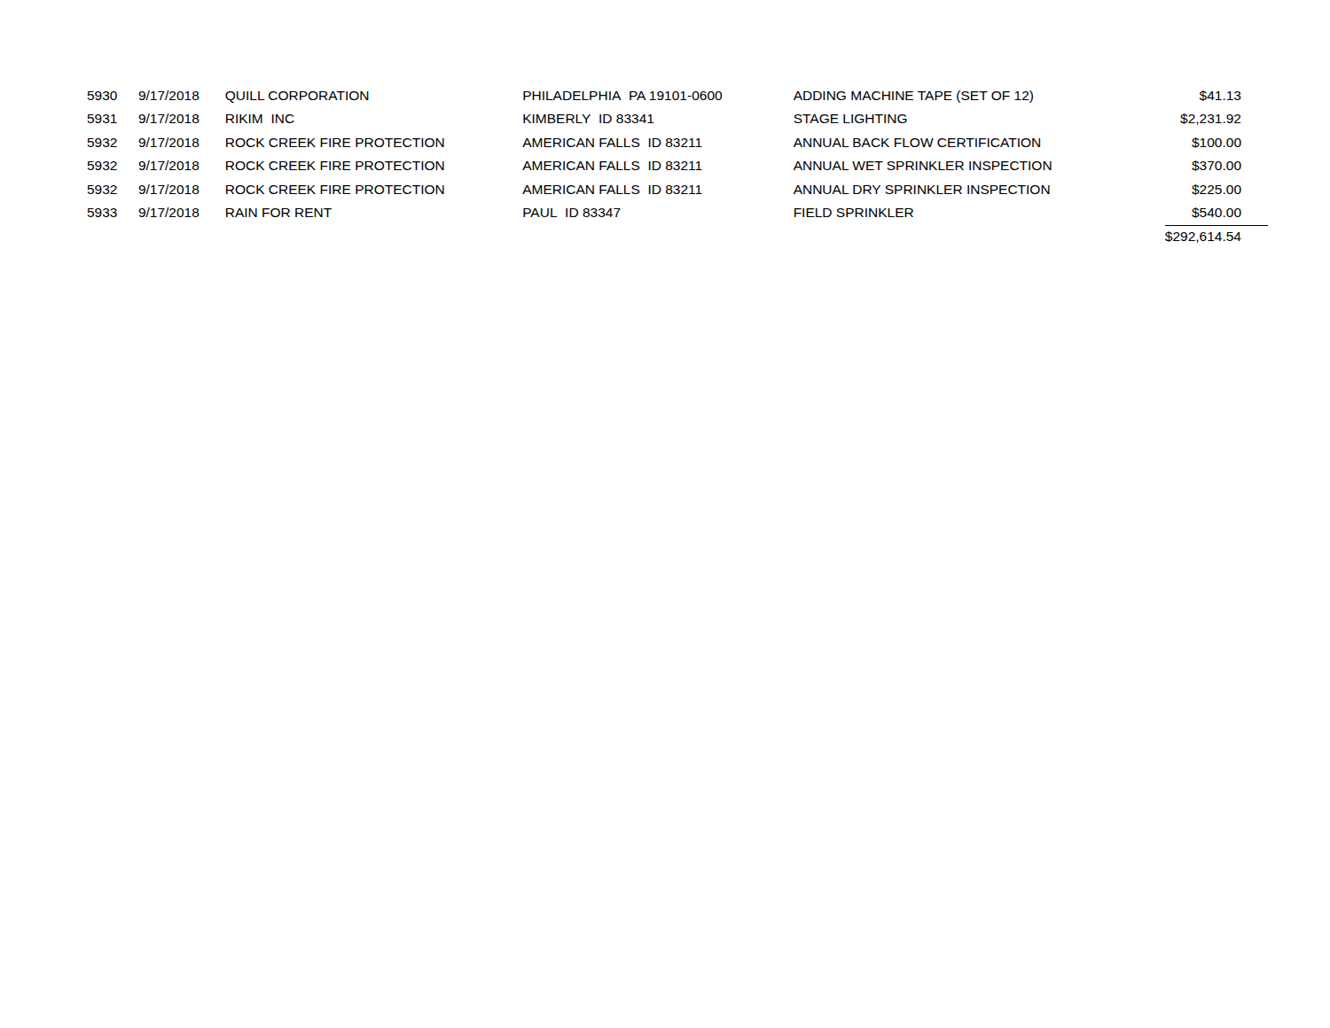| 5930 | 9/17/2018 | QUILL CORPORATION | PHILADELPHIA PA 19101-0600 | ADDING MACHINE TAPE (SET OF 12) | $41.13 |
| 5931 | 9/17/2018 | RIKIM INC | KIMBERLY ID 83341 | STAGE LIGHTING | $2,231.92 |
| 5932 | 9/17/2018 | ROCK CREEK FIRE PROTECTION | AMERICAN FALLS ID 83211 | ANNUAL BACK FLOW CERTIFICATION | $100.00 |
| 5932 | 9/17/2018 | ROCK CREEK FIRE PROTECTION | AMERICAN FALLS ID 83211 | ANNUAL WET SPRINKLER INSPECTION | $370.00 |
| 5932 | 9/17/2018 | ROCK CREEK FIRE PROTECTION | AMERICAN FALLS ID 83211 | ANNUAL DRY SPRINKLER INSPECTION | $225.00 |
| 5933 | 9/17/2018 | RAIN FOR RENT | PAUL ID 83347 | FIELD SPRINKLER | $540.00 |
| | | | | | $292,614.54 |